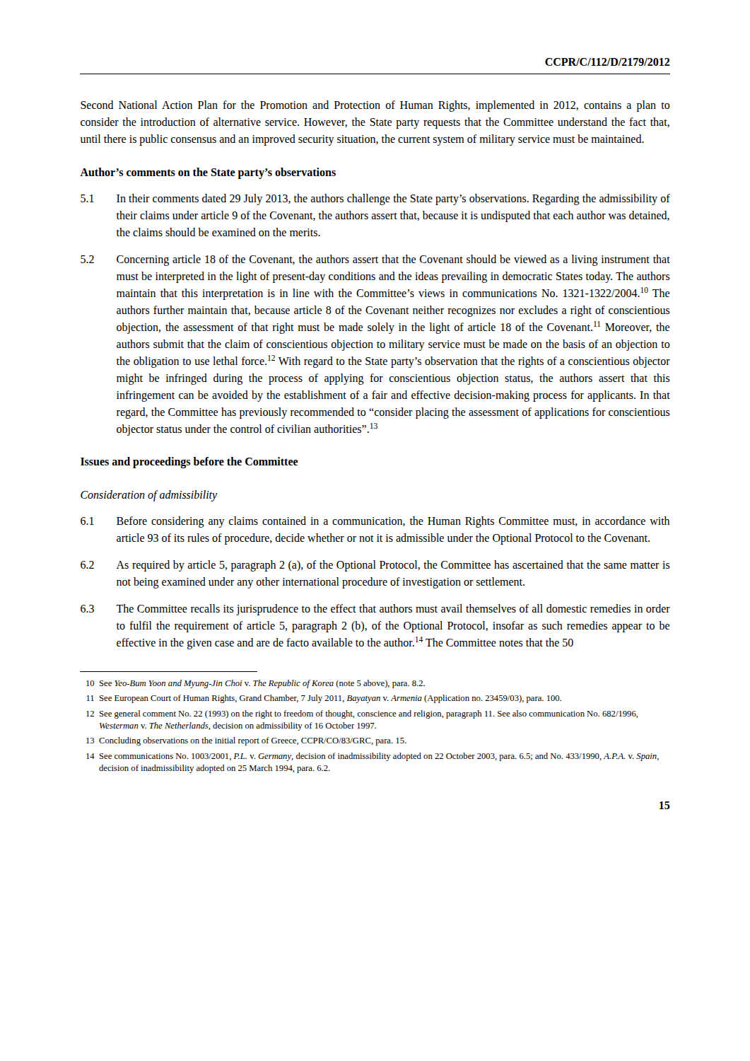CCPR/C/112/D/2179/2012
Second National Action Plan for the Promotion and Protection of Human Rights, implemented in 2012, contains a plan to consider the introduction of alternative service. However, the State party requests that the Committee understand the fact that, until there is public consensus and an improved security situation, the current system of military service must be maintained.
Author’s comments on the State party’s observations
5.1
In their comments dated 29 July 2013, the authors challenge the State party’s observations. Regarding the admissibility of their claims under article 9 of the Covenant, the authors assert that, because it is undisputed that each author was detained, the claims should be examined on the merits.
5.2
Concerning article 18 of the Covenant, the authors assert that the Covenant should be viewed as a living instrument that must be interpreted in the light of present-day conditions and the ideas prevailing in democratic States today. The authors maintain that this interpretation is in line with the Committee’s views in communications No. 1321-1322/2004.10 The authors further maintain that, because article 8 of the Covenant neither recognizes nor excludes a right of conscientious objection, the assessment of that right must be made solely in the light of article 18 of the Covenant.11 Moreover, the authors submit that the claim of conscientious objection to military service must be made on the basis of an objection to the obligation to use lethal force.12 With regard to the State party’s observation that the rights of a conscientious objector might be infringed during the process of applying for conscientious objection status, the authors assert that this infringement can be avoided by the establishment of a fair and effective decision-making process for applicants. In that regard, the Committee has previously recommended to “consider placing the assessment of applications for conscientious objector status under the control of civilian authorities”.13
Issues and proceedings before the Committee
Consideration of admissibility
6.1
Before considering any claims contained in a communication, the Human Rights Committee must, in accordance with article 93 of its rules of procedure, decide whether or not it is admissible under the Optional Protocol to the Covenant.
6.2
As required by article 5, paragraph 2 (a), of the Optional Protocol, the Committee has ascertained that the same matter is not being examined under any other international procedure of investigation or settlement.
6.3
The Committee recalls its jurisprudence to the effect that authors must avail themselves of all domestic remedies in order to fulfil the requirement of article 5, paragraph 2 (b), of the Optional Protocol, insofar as such remedies appear to be effective in the given case and are de facto available to the author.14 The Committee notes that the 50
10
See Yeo-Bum Yoon and Myung-Jin Choi v. The Republic of Korea (note 5 above), para. 8.2.
11
See European Court of Human Rights, Grand Chamber, 7 July 2011, Bayatyan v. Armenia (Application no. 23459/03), para. 100.
12
See general comment No. 22 (1993) on the right to freedom of thought, conscience and religion, paragraph 11. See also communication No. 682/1996, Westerman v. The Netherlands, decision on admissibility of 16 October 1997.
13
Concluding observations on the initial report of Greece, CCPR/CO/83/GRC, para. 15.
14
See communications No. 1003/2001, P.L. v. Germany, decision of inadmissibility adopted on 22 October 2003, para. 6.5; and No. 433/1990, A.P.A. v. Spain, decision of inadmissibility adopted on 25 March 1994, para. 6.2.
15